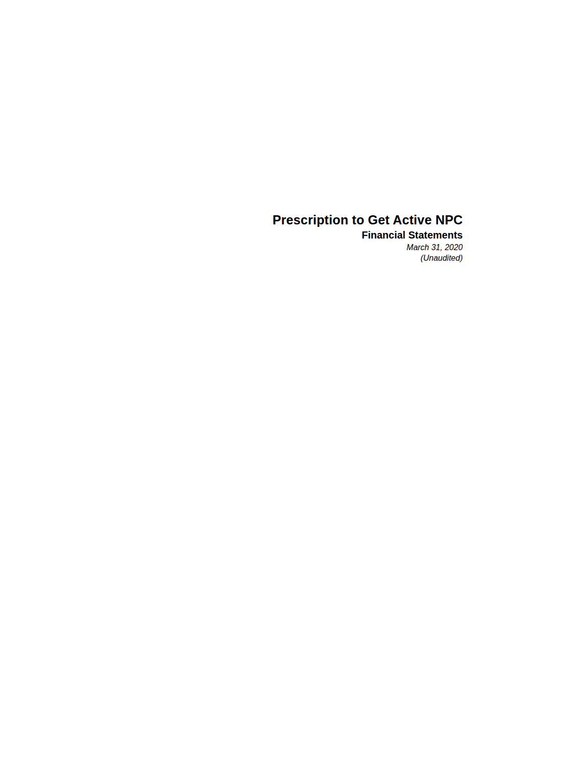Prescription to Get Active NPC
Financial Statements
March 31, 2020
(Unaudited)